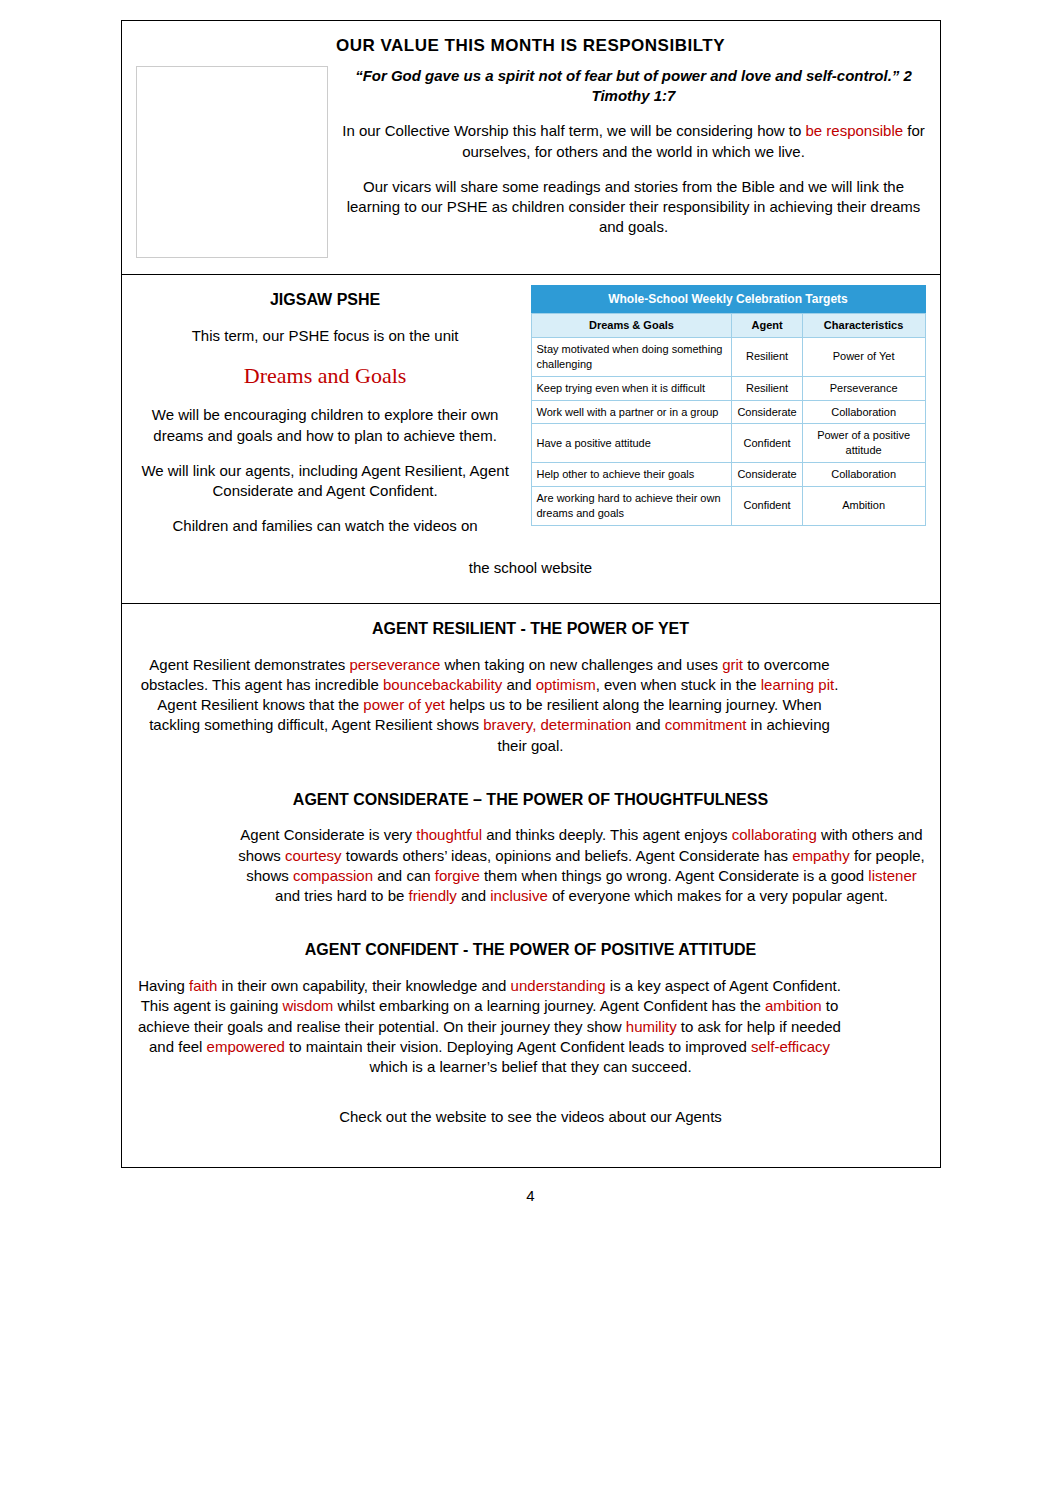OUR VALUE THIS MONTH IS RESPONSIBILTY
“For God gave us a spirit not of fear but of power and love and self-control.” 2 Timothy 1:7
In our Collective Worship this half term, we will be considering how to be responsible for ourselves, for others and the world in which we live.
Our vicars will share some readings and stories from the Bible and we will link the learning to our PSHE as children consider their responsibility in achieving their dreams and goals.
JIGSAW PSHE
This term, our PSHE focus is on the unit
Dreams and Goals
We will be encouraging children to explore their own dreams and goals and how to plan to achieve them.
We will link our agents, including Agent Resilient, Agent Considerate and Agent Confident.
Children and families can watch the videos on
Whole-School Weekly Celebration Targets
| Dreams & Goals | Agent | Characteristics |
| --- | --- | --- |
| Stay motivated when doing something challenging | Resilient | Power of Yet |
| Keep trying even when it is difficult | Resilient | Perseverance |
| Work well with a partner or in a group | Considerate | Collaboration |
| Have a positive attitude | Confident | Power of a positive attitude |
| Help other to achieve their goals | Considerate | Collaboration |
| Are working hard to achieve their own dreams and goals | Confident | Ambition |
the school website
AGENT RESILIENT - THE POWER OF YET
Agent Resilient demonstrates perseverance when taking on new challenges and uses grit to overcome obstacles. This agent has incredible bouncebackability and optimism, even when stuck in the learning pit. Agent Resilient knows that the power of yet helps us to be resilient along the learning journey. When tackling something difficult, Agent Resilient shows bravery, determination and commitment in achieving their goal.
AGENT CONSIDERATE – THE POWER OF THOUGHTFULNESS
Agent Considerate is very thoughtful and thinks deeply. This agent enjoys collaborating with others and shows courtesy towards others’ ideas, opinions and beliefs. Agent Considerate has empathy for people, shows compassion and can forgive them when things go wrong. Agent Considerate is a good listener and tries hard to be friendly and inclusive of everyone which makes for a very popular agent.
AGENT CONFIDENT - THE POWER OF POSITIVE ATTITUDE
Having faith in their own capability, their knowledge and understanding is a key aspect of Agent Confident. This agent is gaining wisdom whilst embarking on a learning journey. Agent Confident has the ambition to achieve their goals and realise their potential. On their journey they show humility to ask for help if needed and feel empowered to maintain their vision. Deploying Agent Confident leads to improved self-efficacy which is a learner’s belief that they can succeed.
Check out the website to see the videos about our Agents
4